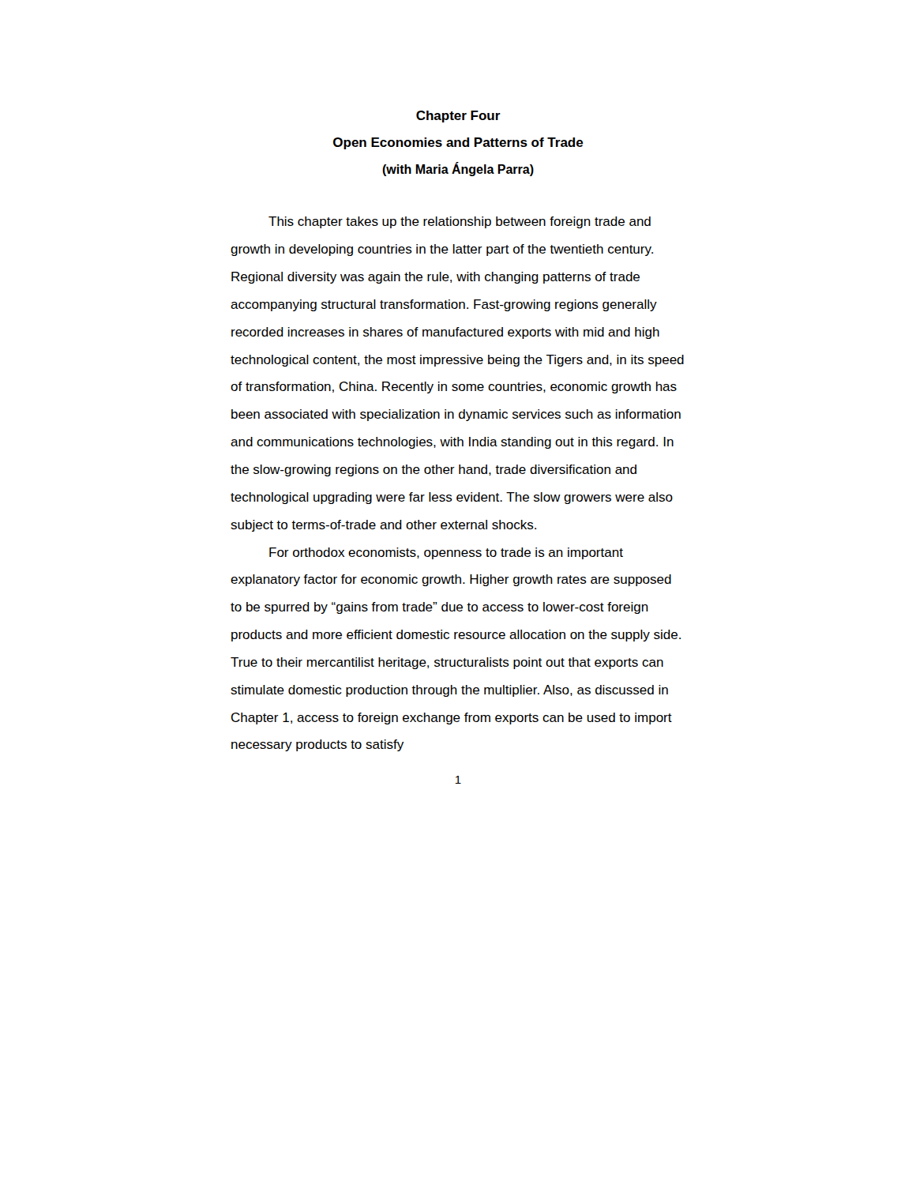Chapter Four Open Economies and Patterns of Trade (with Maria Ángela Parra)
This chapter takes up the relationship between foreign trade and growth in developing countries in the latter part of the twentieth century. Regional diversity was again the rule, with changing patterns of trade accompanying structural transformation. Fast-growing regions generally recorded increases in shares of manufactured exports with mid and high technological content, the most impressive being the Tigers and, in its speed of transformation, China. Recently in some countries, economic growth has been associated with specialization in dynamic services such as information and communications technologies, with India standing out in this regard. In the slow-growing regions on the other hand, trade diversification and technological upgrading were far less evident. The slow growers were also subject to terms-of-trade and other external shocks.
For orthodox economists, openness to trade is an important explanatory factor for economic growth. Higher growth rates are supposed to be spurred by “gains from trade” due to access to lower-cost foreign products and more efficient domestic resource allocation on the supply side. True to their mercantilist heritage, structuralists point out that exports can stimulate domestic production through the multiplier. Also, as discussed in Chapter 1, access to foreign exchange from exports can be used to import necessary products to satisfy
1